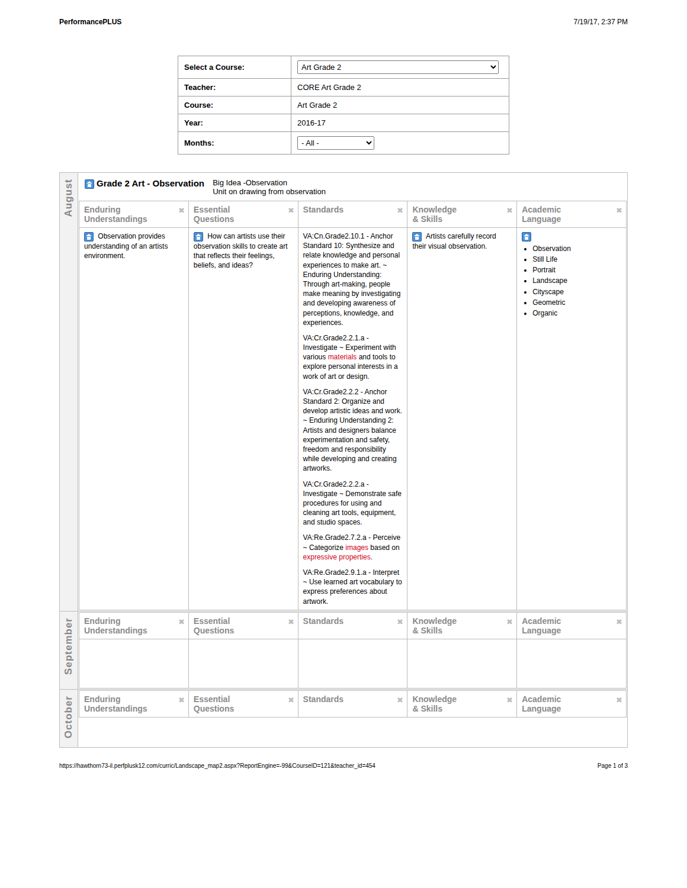PerformancePLUS
7/19/17, 2:37 PM
| Select a Course: | Art Grade 2 |
| Teacher: | CORE Art Grade 2 |
| Course: | Art Grade 2 |
| Year: | 2016-17 |
| Months: | - All - |
| August | Grade 2 Art - Observation Big Idea -Observation Unit on drawing from observation / Enduring Understandings ✖ / Essential Questions ✖ / Standards ✖ / Knowledge & Skills ✖ / Academic Language ✖ / / --- / --- / --- / --- / --- / / Observation provides understanding of an artists environment. / How can artists use their observation skills to create art that reflects their feelings, beliefs, and ideas? / VA:Cn.Grade2.10.1 - Anchor Standard 10: Synthesize and relate knowledge and personal experiences to make art. ~ Enduring Understanding: Through art-making, people make meaning by investigating and developing awareness of perceptions, knowledge, and experiences. VA:Cr.Grade2.2.1.a - Investigate ~ Experiment with various materials and tools to explore personal interests in a work of art or design. VA:Cr.Grade2.2.2 - Anchor Standard 2: Organize and develop artistic ideas and work. ~ Enduring Understanding 2: Artists and designers balance experimentation and safety, freedom and responsibility while developing and creating artworks. VA:Cr.Grade2.2.2.a - Investigate ~ Demonstrate safe procedures for using and cleaning art tools, equipment, and studio spaces. VA:Re.Grade2.7.2.a - Perceive ~ Categorize images based on expressive properties . VA:Re.Grade2.9.1.a - Interpret ~ Use learned art vocabulary to express preferences about artwork. / Artists carefully record their visual observation. / Observation Still Life Portrait Landscape Cityscape Geometric Organic / |
| September | / Enduring Understandings ✖ / Essential Questions ✖ / Standards ✖ / Knowledge & Skills ✖ / Academic Language ✖ / / --- / --- / --- / --- / --- / |
| October | / Enduring Understandings ✖ / Essential Questions ✖ / Standards ✖ / Knowledge & Skills ✖ / Academic Language ✖ / / --- / --- / --- / --- / --- / |
https://hawthorn73-il.perfplusk12.com/curric/Landscape_map2.aspx?ReportEngine=-99&CourseID=121&teacher_id=454
Page 1 of 3